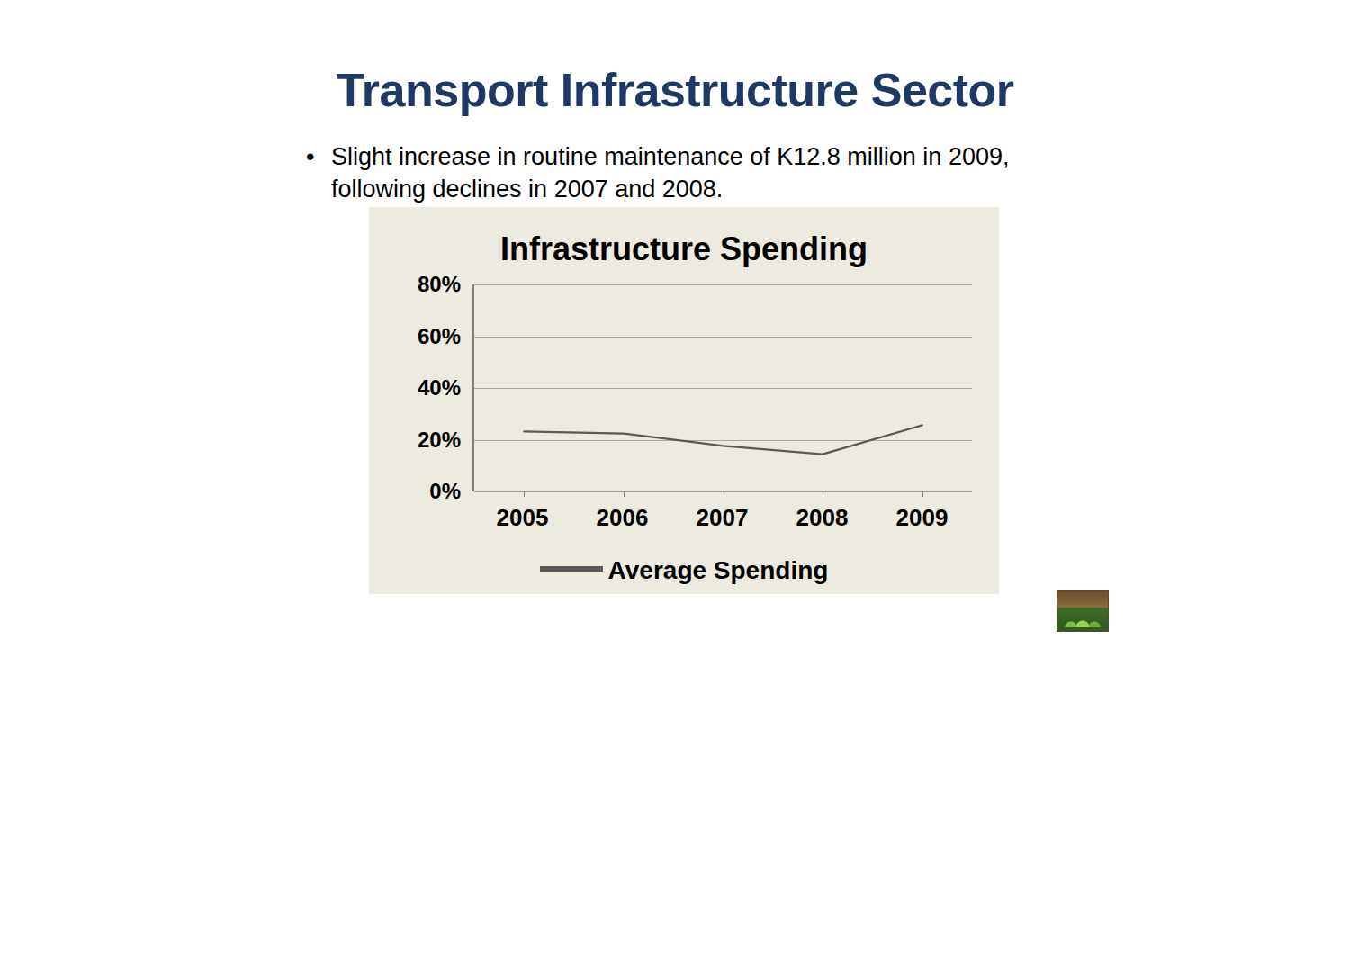Transport Infrastructure Sector
Slight increase in routine maintenance of K12.8 million in 2009, following declines in 2007 and 2008.
Infrastructure Spending
80% 60% 40% 20% 0%
2005 2006 2007 2008 2009
Average Spending